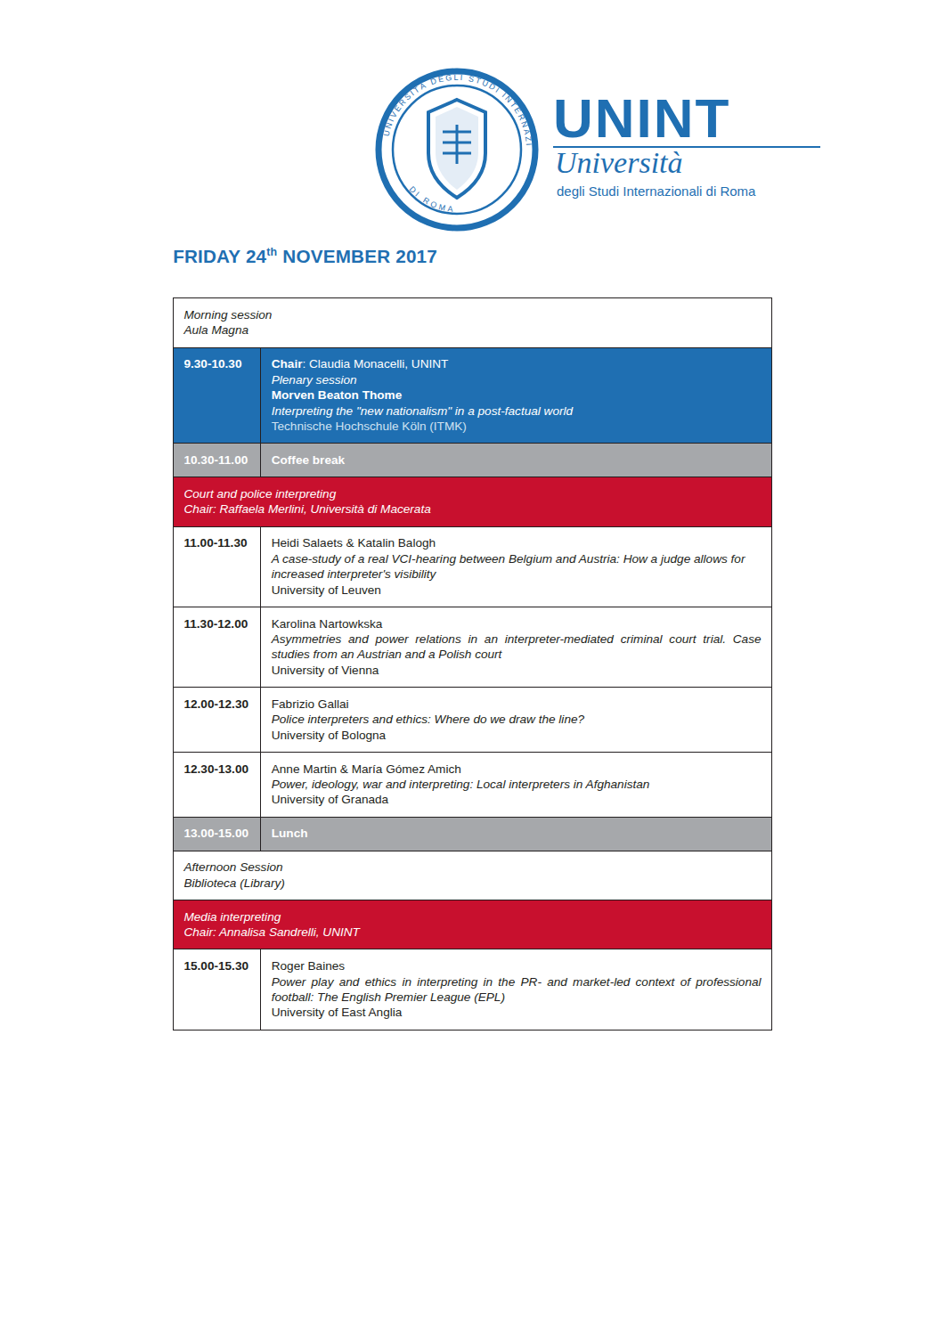UNIVERSITÀ DEGLI STUDI INTERNAZIONALI DI ROMA UNINT Università degli Studi Internazionali di Roma
FRIDAY 24th NOVEMBER 2017
| Morning session Aula Magna |
| 9.30-10.30 | Chair : Claudia Monacelli, UNINT Plenary session Morven Beaton Thome Interpreting the "new nationalism" in a post-factual world Technische Hochschule Köln (ITMK) |
| 10.30-11.00 | Coffee break |
| Court and police interpreting Chair: Raffaela Merlini, Università di Macerata |
| 11.00-11.30 | Heidi Salaets & Katalin Balogh A case-study of a real VCI-hearing between Belgium and Austria: How a judge allows for increased interpreter's visibility University of Leuven |
| 11.30-12.00 | Karolina Nartowkska Asymmetries and power relations in an interpreter-mediated criminal court trial. Case studies from an Austrian and a Polish court University of Vienna |
| 12.00-12.30 | Fabrizio Gallai Police interpreters and ethics: Where do we draw the line? University of Bologna |
| 12.30-13.00 | Anne Martin & María Gómez Amich Power, ideology, war and interpreting: Local interpreters in Afghanistan University of Granada |
| 13.00-15.00 | Lunch |
| Afternoon Session Biblioteca (Library) |
| Media interpreting Chair: Annalisa Sandrelli, UNINT |
| 15.00-15.30 | Roger Baines Power play and ethics in interpreting in the PR- and market-led context of professional football: The English Premier League (EPL) University of East Anglia |